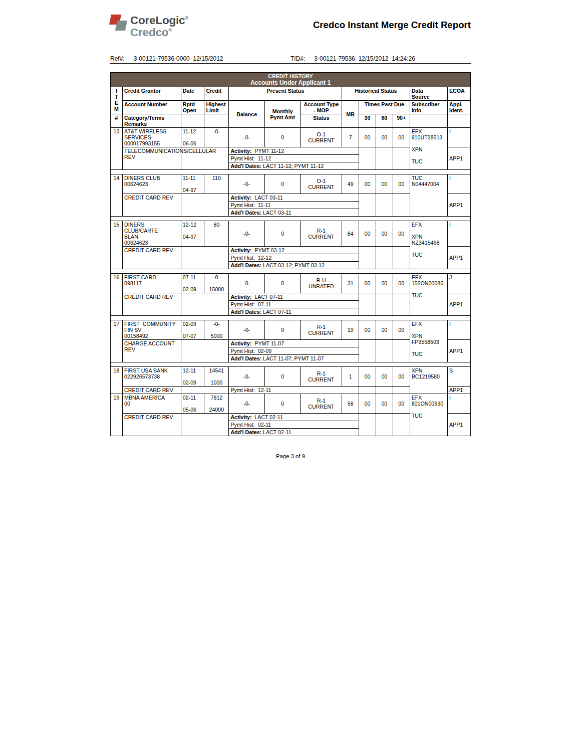CoreLogic®
Credco®
Credco Instant Merge Credit Report
Ref#: 3-00121-79536-0000 12/15/2012
TID#: 3-00121-79536 12/15/2012 14:24:26
| CREDIT HISTORY Accounts Under Applicant 1 |
| I T E M | Credit Grantor | Date | Credit | Present Status | Historical Status | Data Source | ECOA |
| Account Number | Rptd Open | Highest Limit | Balance | Monthly Pymt Amt | Account Type - MOP | MR | Times Past Due | Subscriber Info | Appl. Ident. |
| # | Category/Terms Remarks | | | Status | 30 | 60 | 90+ | | |
| 13 | AT&T WIRELESS SERVICES 000017993155 | 11-12 06-06 | -0- | -0- | 0 | O-1 CURRENT | 7 | 00 | 00 | 00 | EFX 910UT28513 XPN TUC | I |
| TELECOMMUNICATIONS/CELLULAR REV | | Activity: PYMT 11-12 Pymt Hist: 11-12 Add'l Dates: LACT 11-12; PYMT 11-12 | | | | APP1 |
| 14 | DINERS CLUB 00624623 | 11-11 04-97 | 110 | -0- | 0 | O-1 CURRENT | 49 | 00 | 00 | 00 | TUC N04447004 | I |
| CREDIT CARD REV | | Activity: LACT 03-11 Pymt Hist: 11-11 Add'l Dates: LACT 03-11 | | | | APP1 |
| 15 | DINERS CLUB/CARTE BLAN 00624623 | 12-12 04-97 | 80 | -0- | 0 | R-1 CURRENT | 84 | 00 | 00 | 00 | EFX XPN NZ3415468 TUC | I |
| CREDIT CARD REV | | Activity: PYMT 03-12 Pymt Hist: 12-12 Add'l Dates: LACT 03-12; PYMT 03-12 | | | | APP1 |
| 16 | FIRST CARD 098117 | 07-11 02-09 | -0- 15000 | -0- | 0 | R-U UNRATED | 31 | 00 | 00 | 00 | EFX 155ON00085 TUC | J |
| CREDIT CARD REV | | Activity: LACT 07-11 Pymt Hist: 07-11 Add'l Dates: LACT 07-11 | | | | APP1 |
| 17 | FIRST COMMUNITY FIN SV 00158492 | 02-09 07-07 | -0- 5000 | -0- | 0 | R-1 CURRENT | 19 | 00 | 00 | 00 | EFX XPN FP3558503 TUC | I |
| CHARGE ACCOUNT REV | | Activity: PYMT 11-07 Pymt Hist: 02-09 Add'l Dates: LACT 11-07; PYMT 11-07 | | | | APP1 |
| 18 | FIRST USA BANK 022926573738 | 12-11 02-09 | 14541 1000 | -0- | 0 | R-1 CURRENT | 1 | 00 | 00 | 00 | XPN BC1219580 | S |
| CREDIT CARD REV | | Pymt Hist: 12-11 | | | | APP1 |
| 19 | MBNA AMERICA 00 | 02-11 05-06 | 7812 24000 | -0- | 0 | R-1 CURRENT | 58 | 00 | 00 | 00 | EFX 801ON00630 TUC | I |
| CREDIT CARD REV | | Activity: LACT 02-11 Pymt Hist: 02-11 Add'l Dates: LACT 02-11 | | | | APP1 |
Page 3 of 9